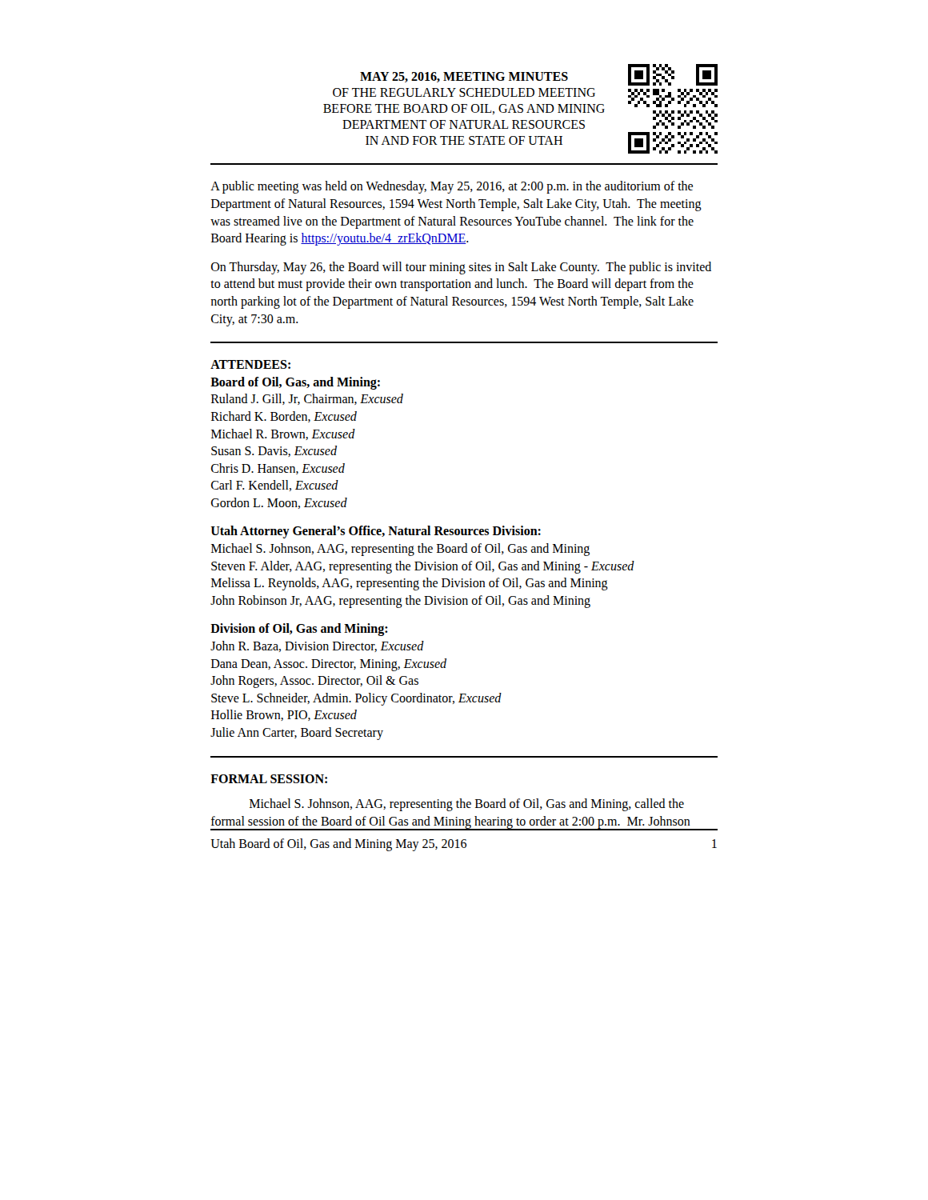MAY 25, 2016, MEETING MINUTES
OF THE REGULARLY SCHEDULED MEETING
BEFORE THE BOARD OF OIL, GAS AND MINING
DEPARTMENT OF NATURAL RESOURCES
IN AND FOR THE STATE OF UTAH
A public meeting was held on Wednesday, May 25, 2016, at 2:00 p.m. in the auditorium of the Department of Natural Resources, 1594 West North Temple, Salt Lake City, Utah. The meeting was streamed live on the Department of Natural Resources YouTube channel. The link for the Board Hearing is https://youtu.be/4_zrEkQnDME.
On Thursday, May 26, the Board will tour mining sites in Salt Lake County. The public is invited to attend but must provide their own transportation and lunch. The Board will depart from the north parking lot of the Department of Natural Resources, 1594 West North Temple, Salt Lake City, at 7:30 a.m.
ATTENDEES:
Board of Oil, Gas, and Mining:
Ruland J. Gill, Jr, Chairman, Excused
Richard K. Borden, Excused
Michael R. Brown, Excused
Susan S. Davis, Excused
Chris D. Hansen, Excused
Carl F. Kendell, Excused
Gordon L. Moon, Excused
Utah Attorney General’s Office, Natural Resources Division:
Michael S. Johnson, AAG, representing the Board of Oil, Gas and Mining
Steven F. Alder, AAG, representing the Division of Oil, Gas and Mining - Excused
Melissa L. Reynolds, AAG, representing the Division of Oil, Gas and Mining
John Robinson Jr, AAG, representing the Division of Oil, Gas and Mining
Division of Oil, Gas and Mining:
John R. Baza, Division Director, Excused
Dana Dean, Assoc. Director, Mining, Excused
John Rogers, Assoc. Director, Oil & Gas
Steve L. Schneider, Admin. Policy Coordinator, Excused
Hollie Brown, PIO, Excused
Julie Ann Carter, Board Secretary
FORMAL SESSION:
Michael S. Johnson, AAG, representing the Board of Oil, Gas and Mining, called the formal session of the Board of Oil Gas and Mining hearing to order at 2:00 p.m. Mr. Johnson
Utah Board of Oil, Gas and Mining May 25, 2016 1